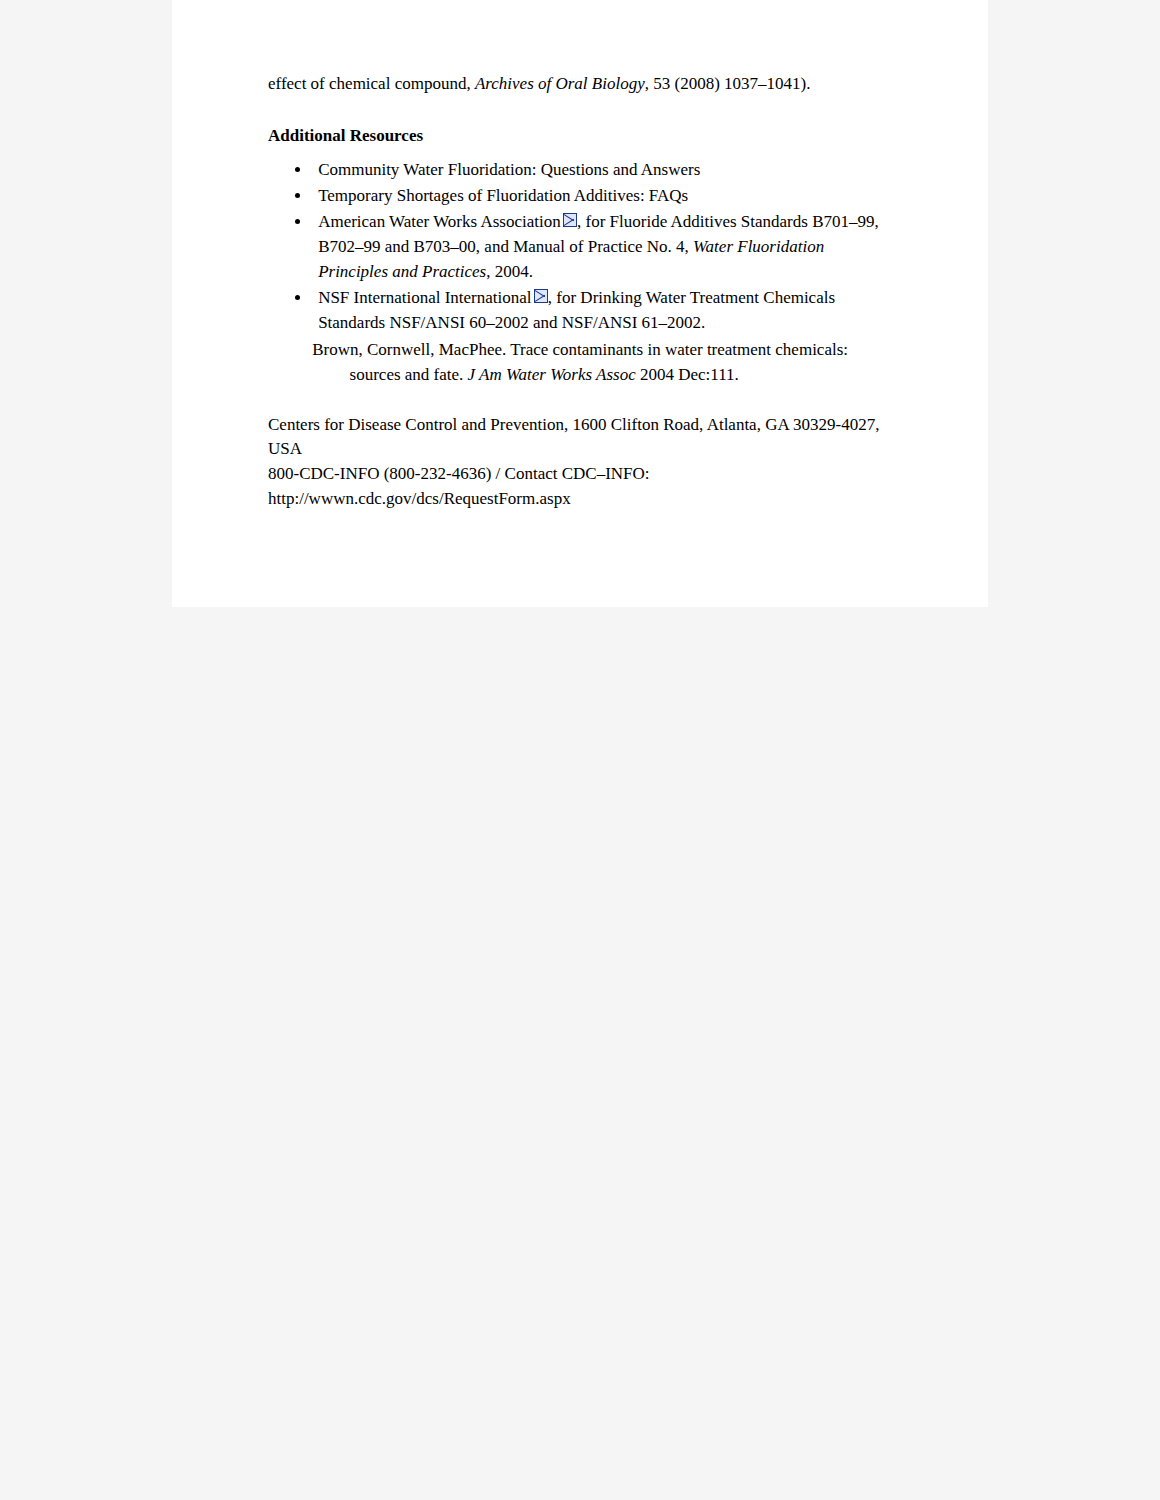effect of chemical compound, Archives of Oral Biology, 53 (2008) 1037–1041).
Additional Resources
Community Water Fluoridation: Questions and Answers
Temporary Shortages of Fluoridation Additives: FAQs
American Water Works Association , for Fluoride Additives Standards B701–99, B702–99 and B703–00, and Manual of Practice No. 4, Water Fluoridation Principles and Practices, 2004.
NSF International International , for Drinking Water Treatment Chemicals Standards NSF/ANSI 60–2002 and NSF/ANSI 61–2002.
Brown, Cornwell, MacPhee. Trace contaminants in water treatment chemicals: sources and fate. J Am Water Works Assoc 2004 Dec:111.
Centers for Disease Control and Prevention, 1600 Clifton Road, Atlanta, GA 30329-4027, USA
800-CDC-INFO (800-232-4636) / Contact CDC–INFO: http://wwwn.cdc.gov/dcs/RequestForm.aspx